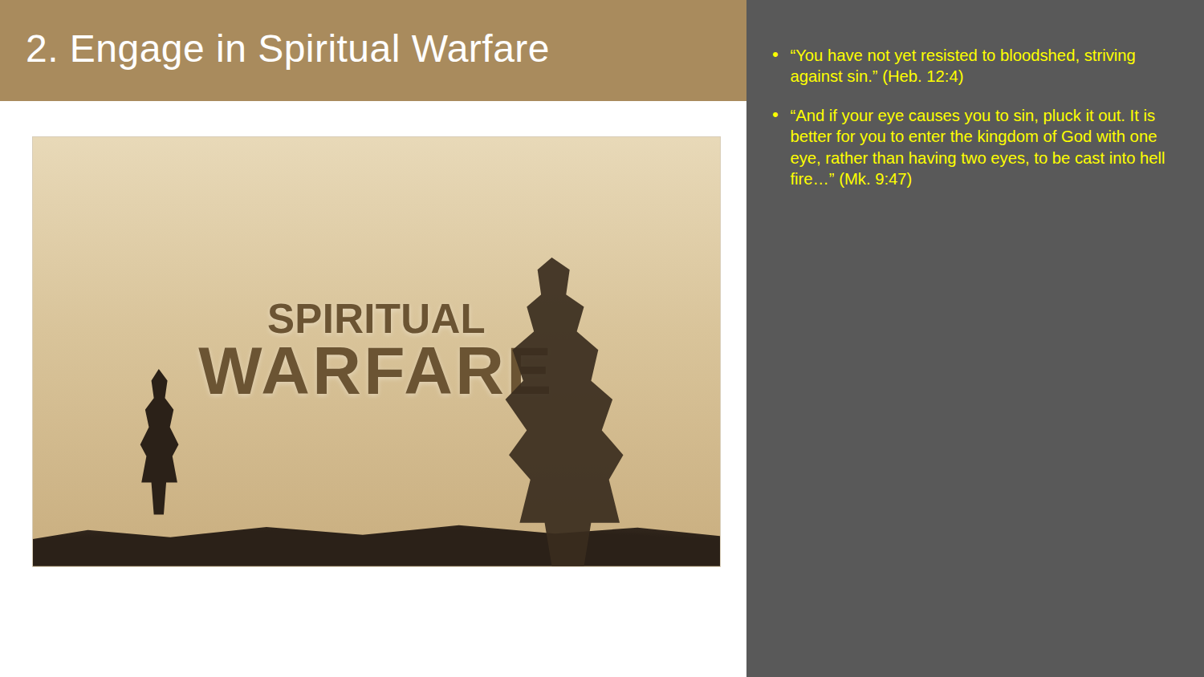2. Engage in Spiritual Warfare
Spiritual Warfare
“You have not yet resisted to bloodshed, striving against sin.” (Heb. 12:4)
“And if your eye causes you to sin, pluck it out. It is better for you to enter the kingdom of God with one eye, rather than having two eyes, to be cast into hell fire…” (Mk. 9:47)